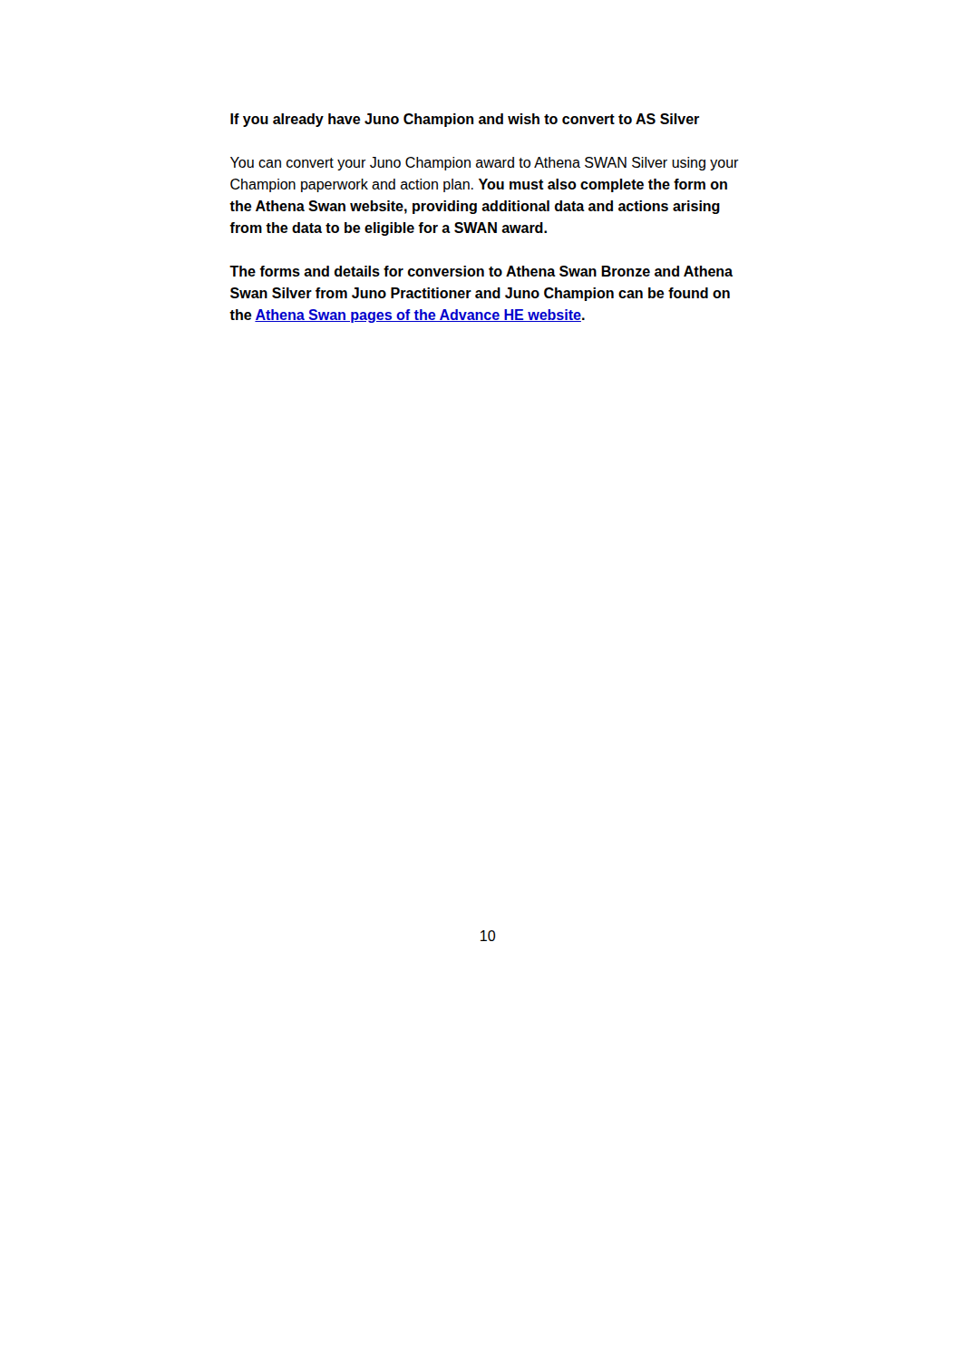If you already have Juno Champion and wish to convert to AS Silver
You can convert your Juno Champion award to Athena SWAN Silver using your Champion paperwork and action plan. You must also complete the form on the Athena Swan website, providing additional data and actions arising from the data to be eligible for a SWAN award.
The forms and details for conversion to Athena Swan Bronze and Athena Swan Silver from Juno Practitioner and Juno Champion can be found on the Athena Swan pages of the Advance HE website.
10